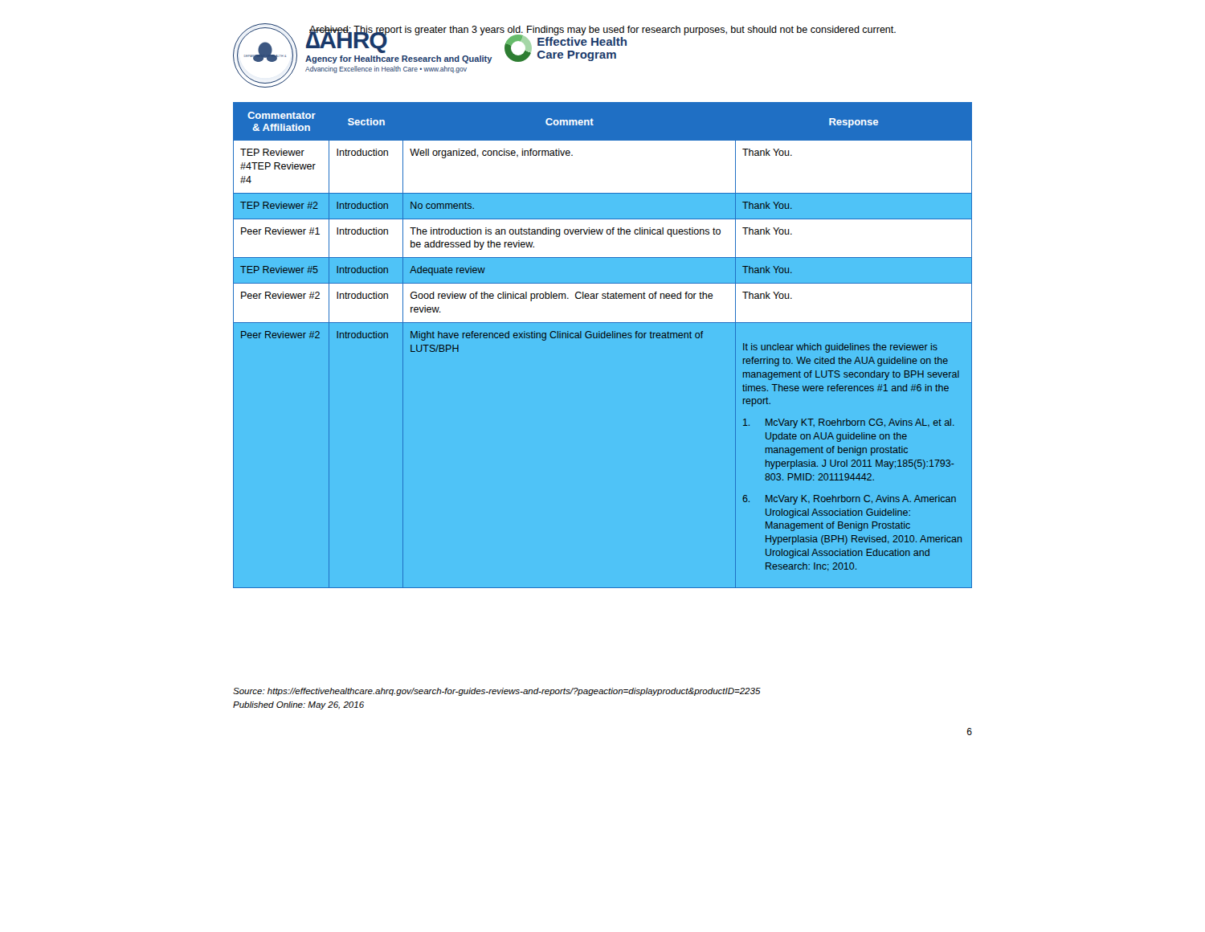Archived: This report is greater than 3 years old. Findings may be used for research purposes, but should not be considered current.
∆AHRQ
Agency for Healthcare Research and Quality
Advancing Excellence in Health Care • www.ahrq.gov
Effective Health
Care Program
| Commentator & Affiliation | Section | Comment | Response |
| --- | --- | --- | --- |
| TEP Reviewer #4TEP Reviewer #4 | Introduction | Well organized, concise, informative. | Thank You. |
| TEP Reviewer #2 | Introduction | No comments. | Thank You. |
| Peer Reviewer #1 | Introduction | The introduction is an outstanding overview of the clinical questions to be addressed by the review. | Thank You. |
| TEP Reviewer #5 | Introduction | Adequate review | Thank You. |
| Peer Reviewer #2 | Introduction | Good review of the clinical problem. Clear statement of need for the review. | Thank You. |
| Peer Reviewer #2 | Introduction | Might have referenced existing Clinical Guidelines for treatment of LUTS/BPH | It is unclear which guidelines the reviewer is referring to. We cited the AUA guideline on the management of LUTS secondary to BPH several times. These were references #1 and #6 in the report. 1. McVary KT, Roehrborn CG, Avins AL, et al. Update on AUA guideline on the management of benign prostatic hyperplasia. J Urol 2011 May;185(5):1793-803. PMID: 2011194442. 6. McVary K, Roehrborn C, Avins A. American Urological Association Guideline: Management of Benign Prostatic Hyperplasia (BPH) Revised, 2010. American Urological Association Education and Research: Inc; 2010. |
Source: https://effectivehealthcare.ahrq.gov/search-for-guides-reviews-and-reports/?pageaction=displayproduct&productID=2235
Published Online: May 26, 2016
6